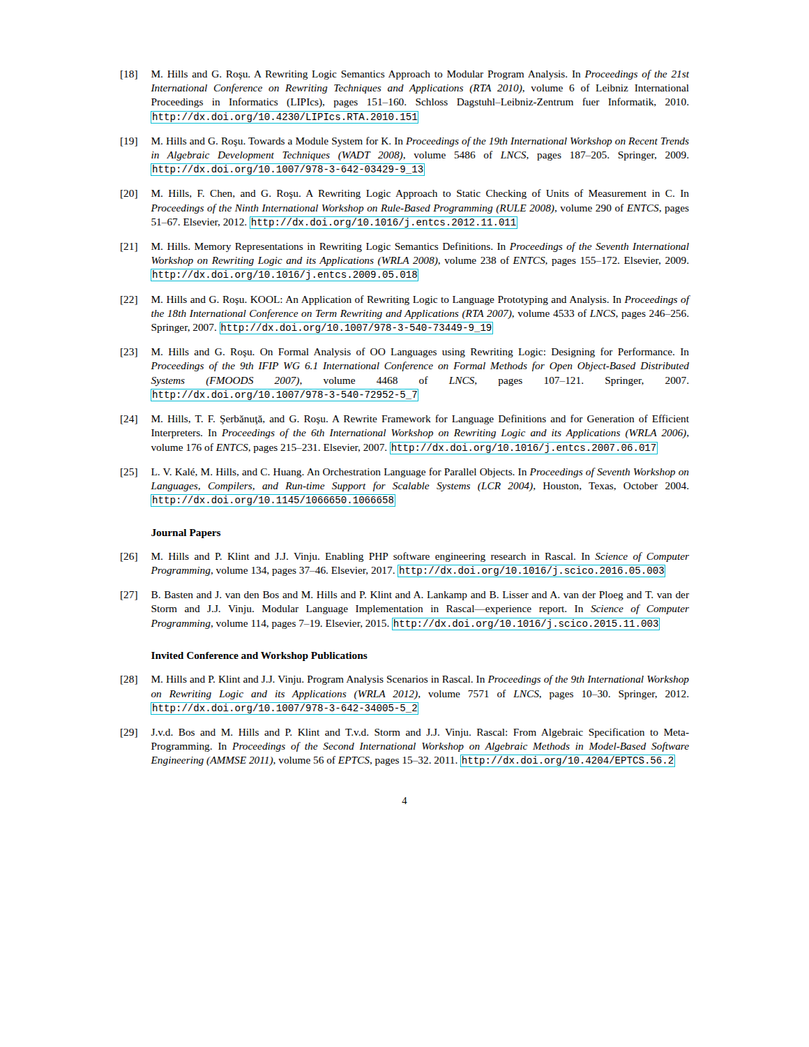[18] M. Hills and G. Roşu. A Rewriting Logic Semantics Approach to Modular Program Analysis. In Proceedings of the 21st International Conference on Rewriting Techniques and Applications (RTA 2010), volume 6 of Leibniz International Proceedings in Informatics (LIPIcs), pages 151–160. Schloss Dagstuhl–Leibniz-Zentrum fuer Informatik, 2010. http://dx.doi.org/10.4230/LIPIcs.RTA.2010.151
[19] M. Hills and G. Roşu. Towards a Module System for K. In Proceedings of the 19th International Workshop on Recent Trends in Algebraic Development Techniques (WADT 2008), volume 5486 of LNCS, pages 187–205. Springer, 2009. http://dx.doi.org/10.1007/978-3-642-03429-9_13
[20] M. Hills, F. Chen, and G. Roşu. A Rewriting Logic Approach to Static Checking of Units of Measurement in C. In Proceedings of the Ninth International Workshop on Rule-Based Programming (RULE 2008), volume 290 of ENTCS, pages 51–67. Elsevier, 2012. http://dx.doi.org/10.1016/j.entcs.2012.11.011
[21] M. Hills. Memory Representations in Rewriting Logic Semantics Definitions. In Proceedings of the Seventh International Workshop on Rewriting Logic and its Applications (WRLA 2008), volume 238 of ENTCS, pages 155–172. Elsevier, 2009. http://dx.doi.org/10.1016/j.entcs.2009.05.018
[22] M. Hills and G. Roşu. KOOL: An Application of Rewriting Logic to Language Prototyping and Analysis. In Proceedings of the 18th International Conference on Term Rewriting and Applications (RTA 2007), volume 4533 of LNCS, pages 246–256. Springer, 2007. http://dx.doi.org/10.1007/978-3-540-73449-9_19
[23] M. Hills and G. Roşu. On Formal Analysis of OO Languages using Rewriting Logic: Designing for Performance. In Proceedings of the 9th IFIP WG 6.1 International Conference on Formal Methods for Open Object-Based Distributed Systems (FMOODS 2007), volume 4468 of LNCS, pages 107–121. Springer, 2007. http://dx.doi.org/10.1007/978-3-540-72952-5_7
[24] M. Hills, T. F. Şerbănuţă, and G. Roşu. A Rewrite Framework for Language Definitions and for Generation of Efficient Interpreters. In Proceedings of the 6th International Workshop on Rewriting Logic and its Applications (WRLA 2006), volume 176 of ENTCS, pages 215–231. Elsevier, 2007. http://dx.doi.org/10.1016/j.entcs.2007.06.017
[25] L. V. Kalé, M. Hills, and C. Huang. An Orchestration Language for Parallel Objects. In Proceedings of Seventh Workshop on Languages, Compilers, and Run-time Support for Scalable Systems (LCR 2004), Houston, Texas, October 2004. http://dx.doi.org/10.1145/1066650.1066658
Journal Papers
[26] M. Hills and P. Klint and J.J. Vinju. Enabling PHP software engineering research in Rascal. In Science of Computer Programming, volume 134, pages 37–46. Elsevier, 2017. http://dx.doi.org/10.1016/j.scico.2016.05.003
[27] B. Basten and J. van den Bos and M. Hills and P. Klint and A. Lankamp and B. Lisser and A. van der Ploeg and T. van der Storm and J.J. Vinju. Modular Language Implementation in Rascal—experience report. In Science of Computer Programming, volume 114, pages 7–19. Elsevier, 2015. http://dx.doi.org/10.1016/j.scico.2015.11.003
Invited Conference and Workshop Publications
[28] M. Hills and P. Klint and J.J. Vinju. Program Analysis Scenarios in Rascal. In Proceedings of the 9th International Workshop on Rewriting Logic and its Applications (WRLA 2012), volume 7571 of LNCS, pages 10–30. Springer, 2012. http://dx.doi.org/10.1007/978-3-642-34005-5_2
[29] J.v.d. Bos and M. Hills and P. Klint and T.v.d. Storm and J.J. Vinju. Rascal: From Algebraic Specification to Meta-Programming. In Proceedings of the Second International Workshop on Algebraic Methods in Model-Based Software Engineering (AMMSE 2011), volume 56 of EPTCS, pages 15–32. 2011. http://dx.doi.org/10.4204/EPTCS.56.2
4